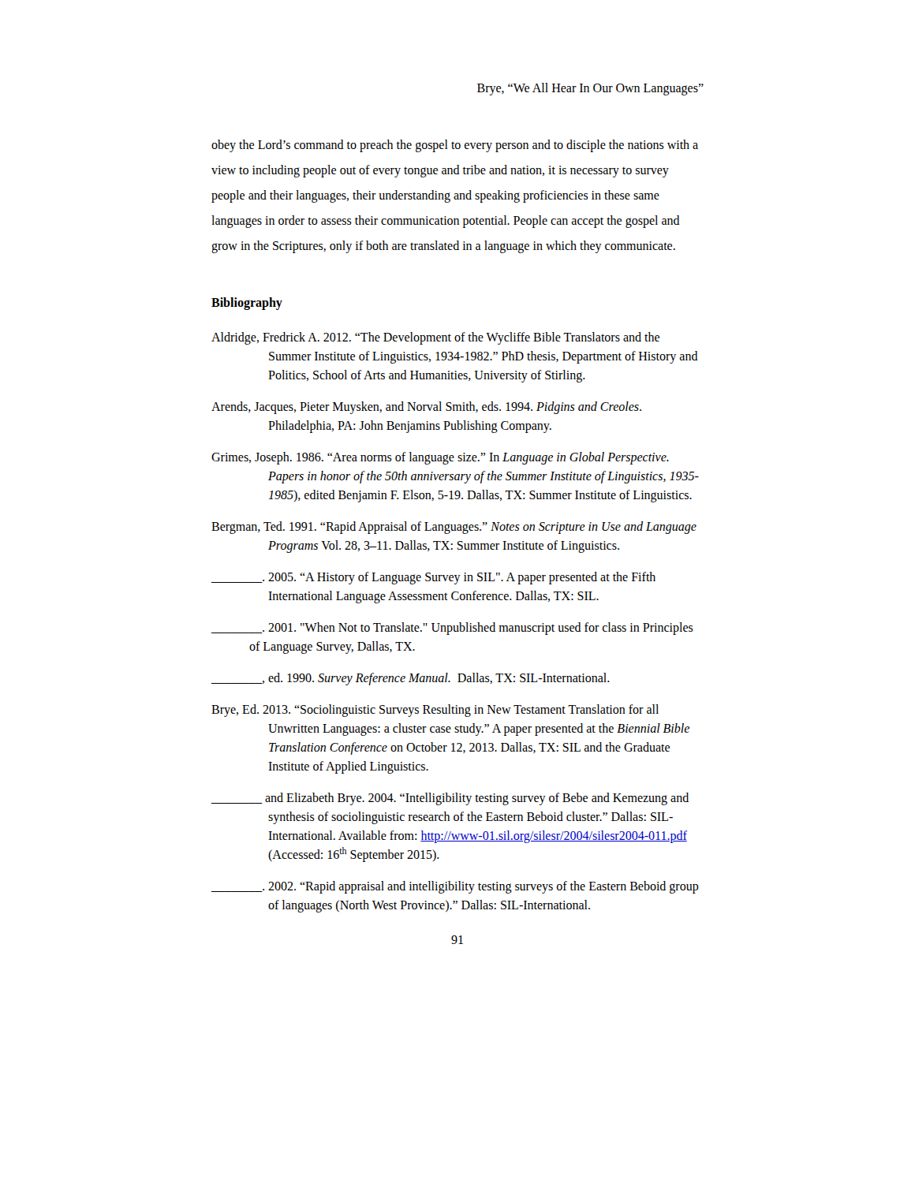Brye, “We All Hear In Our Own Languages”
obey the Lord’s command to preach the gospel to every person and to disciple the nations with a view to including people out of every tongue and tribe and nation, it is necessary to survey people and their languages, their understanding and speaking proficiencies in these same languages in order to assess their communication potential. People can accept the gospel and grow in the Scriptures, only if both are translated in a language in which they communicate.
Bibliography
Aldridge, Fredrick A. 2012. “The Development of the Wycliffe Bible Translators and the Summer Institute of Linguistics, 1934-1982.” PhD thesis, Department of History and Politics, School of Arts and Humanities, University of Stirling.
Arends, Jacques, Pieter Muysken, and Norval Smith, eds. 1994. Pidgins and Creoles. Philadelphia, PA: John Benjamins Publishing Company.
Grimes, Joseph. 1986. “Area norms of language size.” In Language in Global Perspective. Papers in honor of the 50th anniversary of the Summer Institute of Linguistics, 1935-1985), edited Benjamin F. Elson, 5-19. Dallas, TX: Summer Institute of Linguistics.
Bergman, Ted. 1991. “Rapid Appraisal of Languages.” Notes on Scripture in Use and Language Programs Vol. 28, 3–11. Dallas, TX: Summer Institute of Linguistics.
________. 2005. “A History of Language Survey in SIL". A paper presented at the Fifth International Language Assessment Conference. Dallas, TX: SIL.
________. 2001. "When Not to Translate." Unpublished manuscript used for class in Principles of Language Survey, Dallas, TX.
________, ed. 1990. Survey Reference Manual. Dallas, TX: SIL-International.
Brye, Ed. 2013. “Sociolinguistic Surveys Resulting in New Testament Translation for all Unwritten Languages: a cluster case study.” A paper presented at the Biennial Bible Translation Conference on October 12, 2013. Dallas, TX: SIL and the Graduate Institute of Applied Linguistics.
________ and Elizabeth Brye. 2004. “Intelligibility testing survey of Bebe and Kemezung and synthesis of sociolinguistic research of the Eastern Beboid cluster.” Dallas: SIL-International. Available from: http://www-01.sil.org/silesr/2004/silesr2004-011.pdf (Accessed: 16th September 2015).
________. 2002. “Rapid appraisal and intelligibility testing surveys of the Eastern Beboid group of languages (North West Province).” Dallas: SIL-International.
91